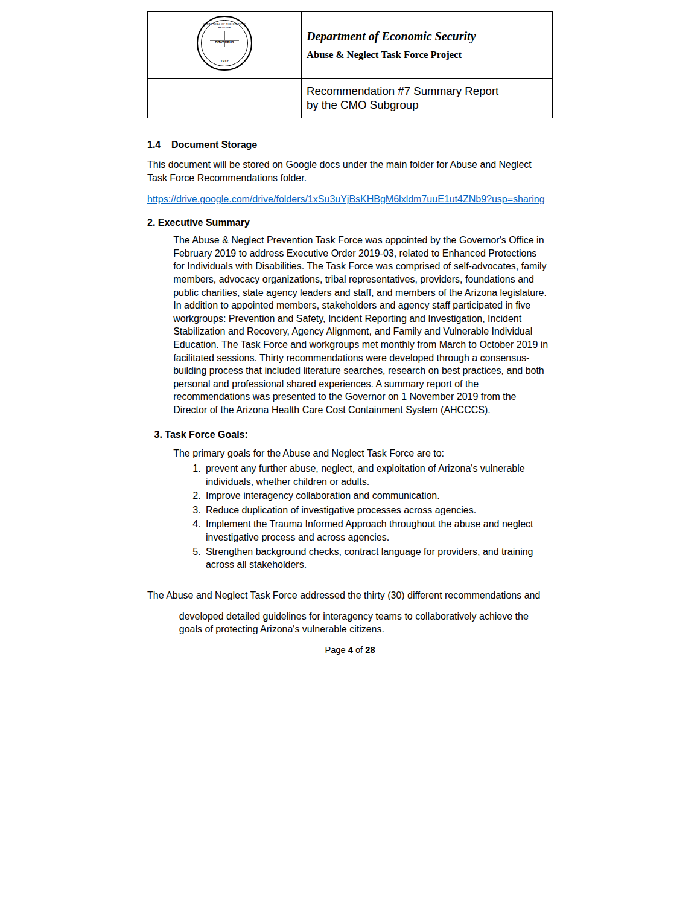| GREAT SEAL OF THE STATE OF ARIZONA DITAT DEUS 1912 | Department of Economic Security Abuse & Neglect Task Force Project |
| | Recommendation #7 Summary Report by the CMO Subgroup |
1.4 Document Storage
This document will be stored on Google docs under the main folder for Abuse and Neglect Task Force Recommendations folder.
https://drive.google.com/drive/folders/1xSu3uYjBsKHBgM6lxldm7uuE1ut4ZNb9?usp=sharing
2. Executive Summary
The Abuse & Neglect Prevention Task Force was appointed by the Governor's Office in February 2019 to address Executive Order 2019-03, related to Enhanced Protections for Individuals with Disabilities. The Task Force was comprised of self-advocates, family members, advocacy organizations, tribal representatives, providers, foundations and public charities, state agency leaders and staff, and members of the Arizona legislature. In addition to appointed members, stakeholders and agency staff participated in five workgroups: Prevention and Safety, Incident Reporting and Investigation, Incident Stabilization and Recovery, Agency Alignment, and Family and Vulnerable Individual Education. The Task Force and workgroups met monthly from March to October 2019 in facilitated sessions. Thirty recommendations were developed through a consensus-building process that included literature searches, research on best practices, and both personal and professional shared experiences. A summary report of the recommendations was presented to the Governor on 1 November 2019 from the Director of the Arizona Health Care Cost Containment System (AHCCCS).
3. Task Force Goals:
The primary goals for the Abuse and Neglect Task Force are to:
prevent any further abuse, neglect, and exploitation of Arizona's vulnerable individuals, whether children or adults.
Improve interagency collaboration and communication.
Reduce duplication of investigative processes across agencies.
Implement the Trauma Informed Approach throughout the abuse and neglect investigative process and across agencies.
Strengthen background checks, contract language for providers, and training across all stakeholders.
The Abuse and Neglect Task Force addressed the thirty (30) different recommendations and
developed detailed guidelines for interagency teams to collaboratively achieve the goals of protecting Arizona's vulnerable citizens.
Page 4 of 28